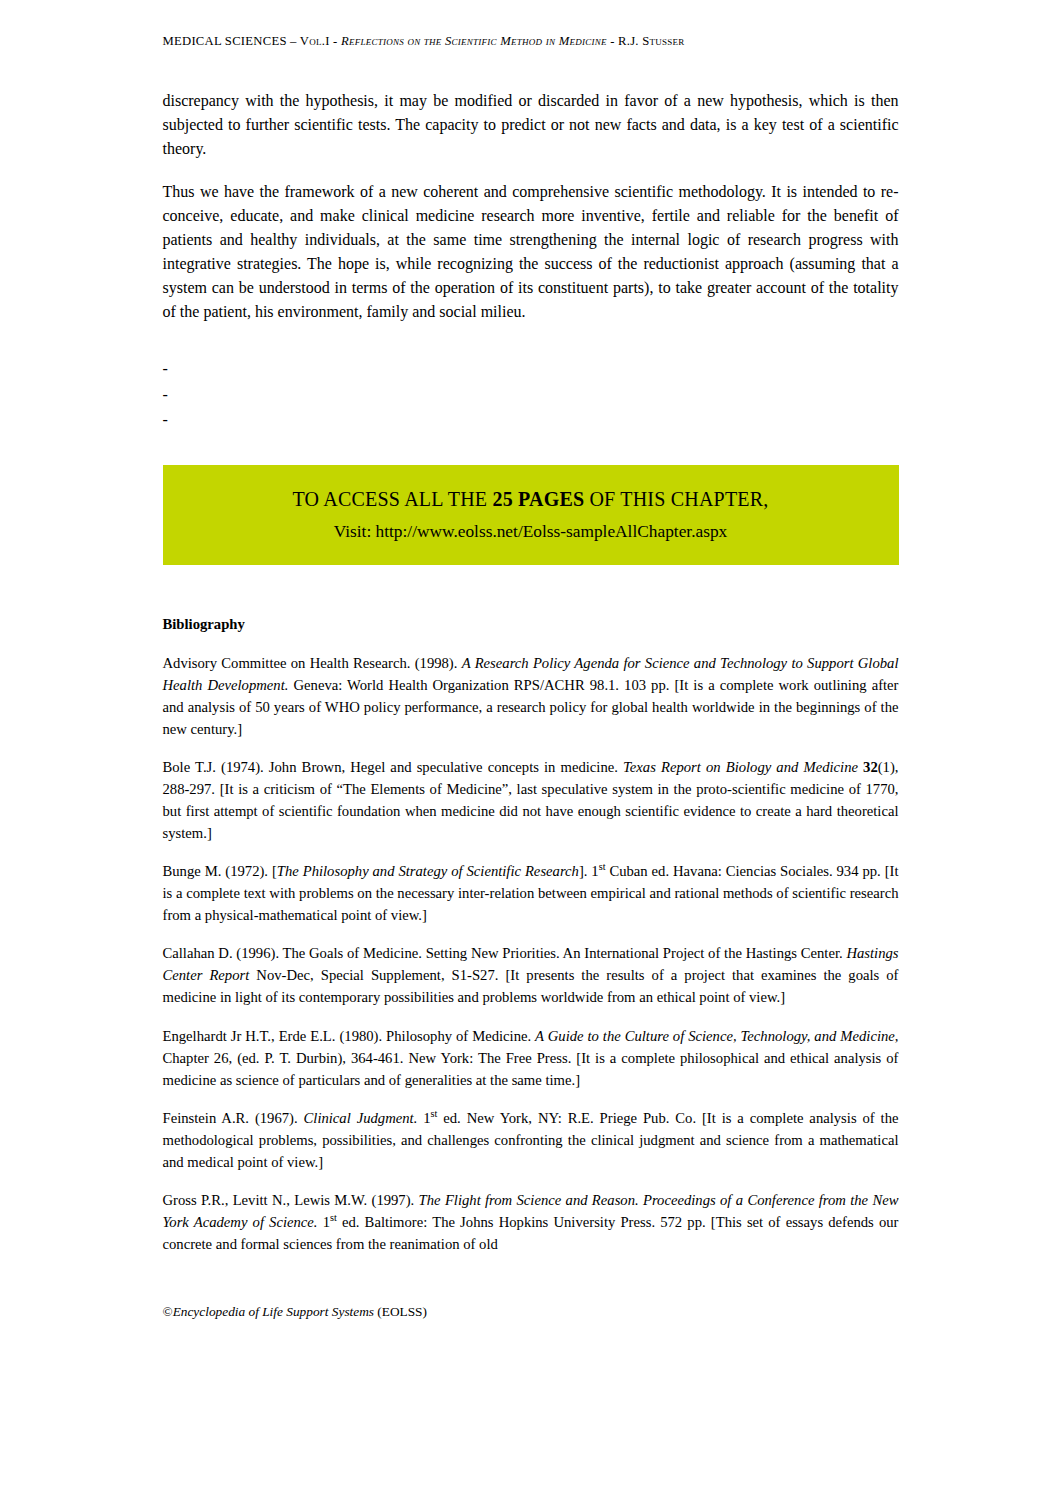MEDICAL SCIENCES – Vol.I - Reflections on the Scientific Method in Medicine - R.J. Stusser
discrepancy with the hypothesis, it may be modified or discarded in favor of a new hypothesis, which is then subjected to further scientific tests. The capacity to predict or not new facts and data, is a key test of a scientific theory.
Thus we have the framework of a new coherent and comprehensive scientific methodology. It is intended to re-conceive, educate, and make clinical medicine research more inventive, fertile and reliable for the benefit of patients and healthy individuals, at the same time strengthening the internal logic of research progress with integrative strategies. The hope is, while recognizing the success of the reductionist approach (assuming that a system can be understood in terms of the operation of its constituent parts), to take greater account of the totality of the patient, his environment, family and social milieu.
- - -
TO ACCESS ALL THE 25 PAGES OF THIS CHAPTER,
Visit: http://www.eolss.net/Eolss-sampleAllChapter.aspx
Bibliography
Advisory Committee on Health Research. (1998). A Research Policy Agenda for Science and Technology to Support Global Health Development. Geneva: World Health Organization RPS/ACHR 98.1. 103 pp. [It is a complete work outlining after and analysis of 50 years of WHO policy performance, a research policy for global health worldwide in the beginnings of the new century.]
Bole T.J. (1974). John Brown, Hegel and speculative concepts in medicine. Texas Report on Biology and Medicine 32(1), 288-297. [It is a criticism of “The Elements of Medicine”, last speculative system in the proto-scientific medicine of 1770, but first attempt of scientific foundation when medicine did not have enough scientific evidence to create a hard theoretical system.]
Bunge M. (1972). [The Philosophy and Strategy of Scientific Research]. 1st Cuban ed. Havana: Ciencias Sociales. 934 pp. [It is a complete text with problems on the necessary inter-relation between empirical and rational methods of scientific research from a physical-mathematical point of view.]
Callahan D. (1996). The Goals of Medicine. Setting New Priorities. An International Project of the Hastings Center. Hastings Center Report Nov-Dec, Special Supplement, S1-S27. [It presents the results of a project that examines the goals of medicine in light of its contemporary possibilities and problems worldwide from an ethical point of view.]
Engelhardt Jr H.T., Erde E.L. (1980). Philosophy of Medicine. A Guide to the Culture of Science, Technology, and Medicine, Chapter 26, (ed. P. T. Durbin), 364-461. New York: The Free Press. [It is a complete philosophical and ethical analysis of medicine as science of particulars and of generalities at the same time.]
Feinstein A.R. (1967). Clinical Judgment. 1st ed. New York, NY: R.E. Priege Pub. Co. [It is a complete analysis of the methodological problems, possibilities, and challenges confronting the clinical judgment and science from a mathematical and medical point of view.]
Gross P.R., Levitt N., Lewis M.W. (1997). The Flight from Science and Reason. Proceedings of a Conference from the New York Academy of Science. 1st ed. Baltimore: The Johns Hopkins University Press. 572 pp. [This set of essays defends our concrete and formal sciences from the reanimation of old
©Encyclopedia of Life Support Systems (EOLSS)